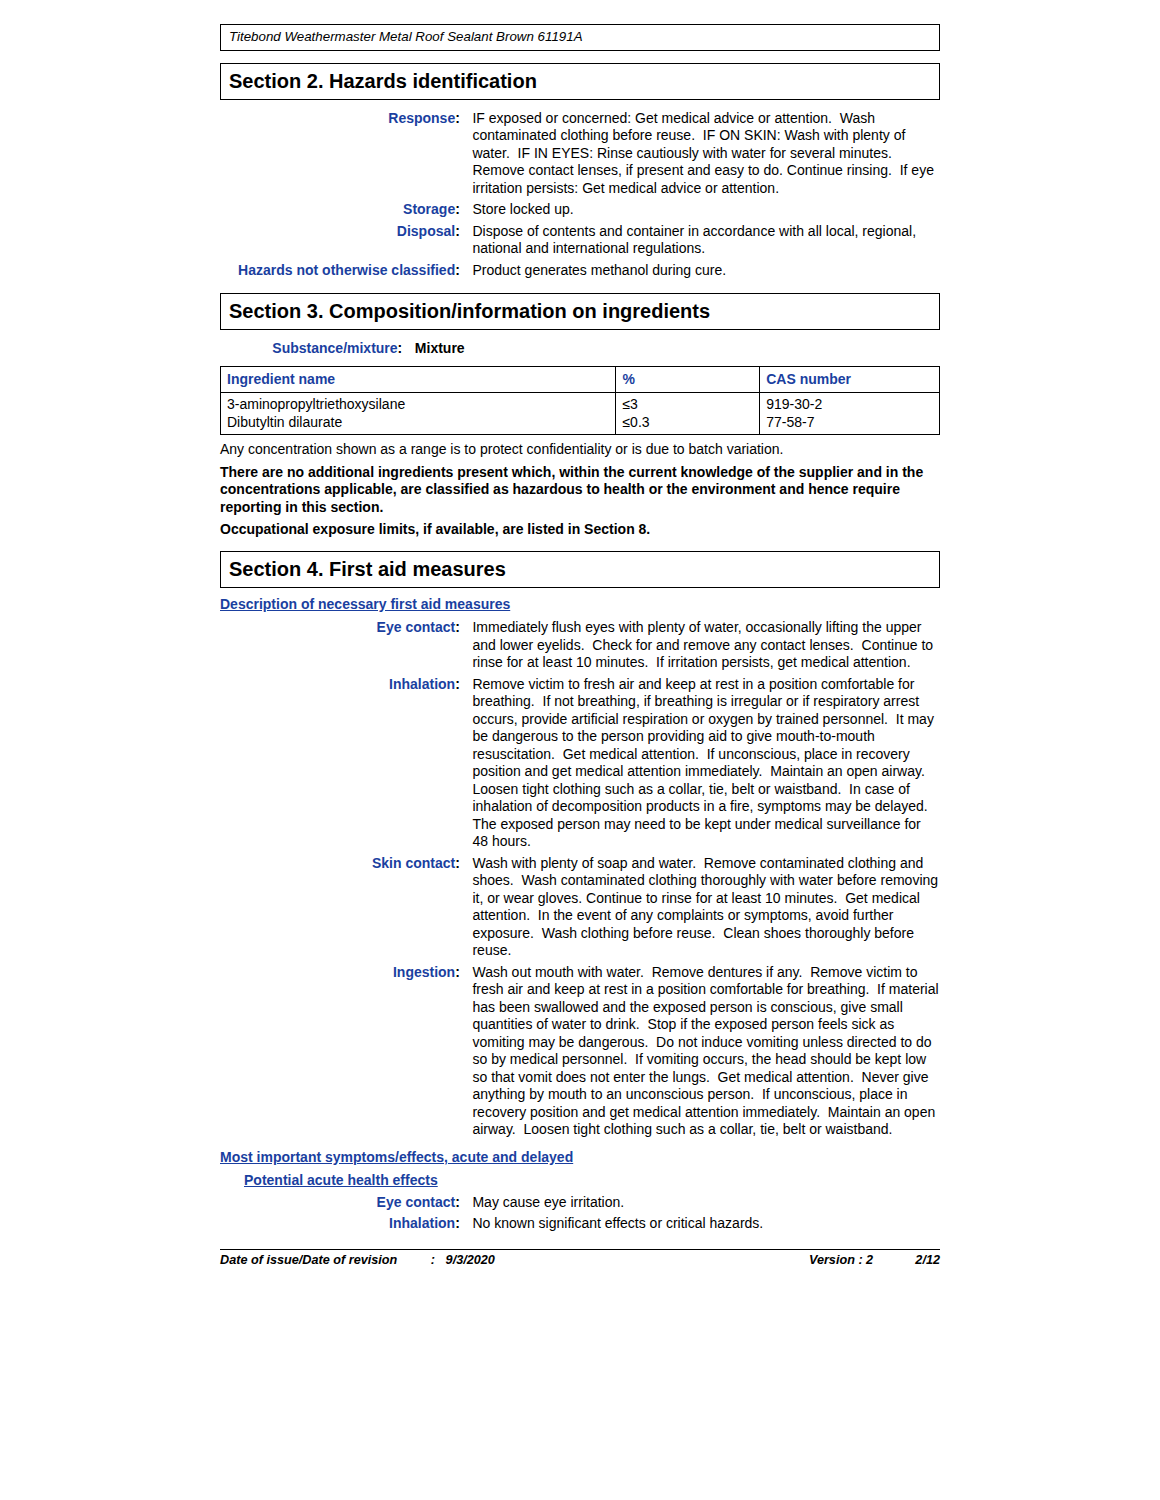Titebond Weathermaster Metal Roof Sealant Brown 61191A
Section 2. Hazards identification
| Response | : | IF exposed or concerned: Get medical advice or attention. Wash contaminated clothing before reuse. IF ON SKIN: Wash with plenty of water. IF IN EYES: Rinse cautiously with water for several minutes. Remove contact lenses, if present and easy to do. Continue rinsing. If eye irritation persists: Get medical advice or attention. |
| Storage | : | Store locked up. |
| Disposal | : | Dispose of contents and container in accordance with all local, regional, national and international regulations. |
| Hazards not otherwise classified | : | Product generates methanol during cure. |
Section 3. Composition/information on ingredients
| Substance/mixture | : | Mixture |
| Ingredient name | % | CAS number |
| --- | --- | --- |
| 3-aminopropyltriethoxysilane Dibutyltin dilaurate | ≤3 ≤0.3 | 919-30-2 77-58-7 |
Any concentration shown as a range is to protect confidentiality or is due to batch variation.
There are no additional ingredients present which, within the current knowledge of the supplier and in the concentrations applicable, are classified as hazardous to health or the environment and hence require reporting in this section.
Occupational exposure limits, if available, are listed in Section 8.
Section 4. First aid measures
Description of necessary first aid measures
| Eye contact | : | Immediately flush eyes with plenty of water, occasionally lifting the upper and lower eyelids. Check for and remove any contact lenses. Continue to rinse for at least 10 minutes. If irritation persists, get medical attention. |
| Inhalation | : | Remove victim to fresh air and keep at rest in a position comfortable for breathing. If not breathing, if breathing is irregular or if respiratory arrest occurs, provide artificial respiration or oxygen by trained personnel. It may be dangerous to the person providing aid to give mouth-to-mouth resuscitation. Get medical attention. If unconscious, place in recovery position and get medical attention immediately. Maintain an open airway. Loosen tight clothing such as a collar, tie, belt or waistband. In case of inhalation of decomposition products in a fire, symptoms may be delayed. The exposed person may need to be kept under medical surveillance for 48 hours. |
| Skin contact | : | Wash with plenty of soap and water. Remove contaminated clothing and shoes. Wash contaminated clothing thoroughly with water before removing it, or wear gloves. Continue to rinse for at least 10 minutes. Get medical attention. In the event of any complaints or symptoms, avoid further exposure. Wash clothing before reuse. Clean shoes thoroughly before reuse. |
| Ingestion | : | Wash out mouth with water. Remove dentures if any. Remove victim to fresh air and keep at rest in a position comfortable for breathing. If material has been swallowed and the exposed person is conscious, give small quantities of water to drink. Stop if the exposed person feels sick as vomiting may be dangerous. Do not induce vomiting unless directed to do so by medical personnel. If vomiting occurs, the head should be kept low so that vomit does not enter the lungs. Get medical attention. Never give anything by mouth to an unconscious person. If unconscious, place in recovery position and get medical attention immediately. Maintain an open airway. Loosen tight clothing such as a collar, tie, belt or waistband. |
Most important symptoms/effects, acute and delayed
Potential acute health effects
| Eye contact | : | May cause eye irritation. |
| Inhalation | : | No known significant effects or critical hazards. |
Date of issue/Date of revision
: 9/3/2020
Version : 2 2/12